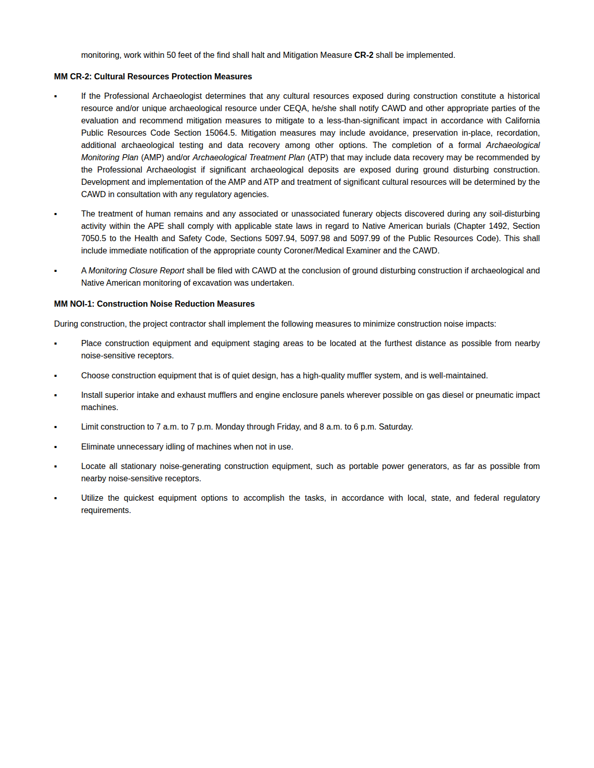monitoring, work within 50 feet of the find shall halt and Mitigation Measure CR-2 shall be implemented.
MM CR-2: Cultural Resources Protection Measures
If the Professional Archaeologist determines that any cultural resources exposed during construction constitute a historical resource and/or unique archaeological resource under CEQA, he/she shall notify CAWD and other appropriate parties of the evaluation and recommend mitigation measures to mitigate to a less-than-significant impact in accordance with California Public Resources Code Section 15064.5. Mitigation measures may include avoidance, preservation in-place, recordation, additional archaeological testing and data recovery among other options. The completion of a formal Archaeological Monitoring Plan (AMP) and/or Archaeological Treatment Plan (ATP) that may include data recovery may be recommended by the Professional Archaeologist if significant archaeological deposits are exposed during ground disturbing construction. Development and implementation of the AMP and ATP and treatment of significant cultural resources will be determined by the CAWD in consultation with any regulatory agencies.
The treatment of human remains and any associated or unassociated funerary objects discovered during any soil-disturbing activity within the APE shall comply with applicable state laws in regard to Native American burials (Chapter 1492, Section 7050.5 to the Health and Safety Code, Sections 5097.94, 5097.98 and 5097.99 of the Public Resources Code). This shall include immediate notification of the appropriate county Coroner/Medical Examiner and the CAWD.
A Monitoring Closure Report shall be filed with CAWD at the conclusion of ground disturbing construction if archaeological and Native American monitoring of excavation was undertaken.
MM NOI-1: Construction Noise Reduction Measures
During construction, the project contractor shall implement the following measures to minimize construction noise impacts:
Place construction equipment and equipment staging areas to be located at the furthest distance as possible from nearby noise-sensitive receptors.
Choose construction equipment that is of quiet design, has a high-quality muffler system, and is well-maintained.
Install superior intake and exhaust mufflers and engine enclosure panels wherever possible on gas diesel or pneumatic impact machines.
Limit construction to 7 a.m. to 7 p.m. Monday through Friday, and 8 a.m. to 6 p.m. Saturday.
Eliminate unnecessary idling of machines when not in use.
Locate all stationary noise-generating construction equipment, such as portable power generators, as far as possible from nearby noise-sensitive receptors.
Utilize the quickest equipment options to accomplish the tasks, in accordance with local, state, and federal regulatory requirements.